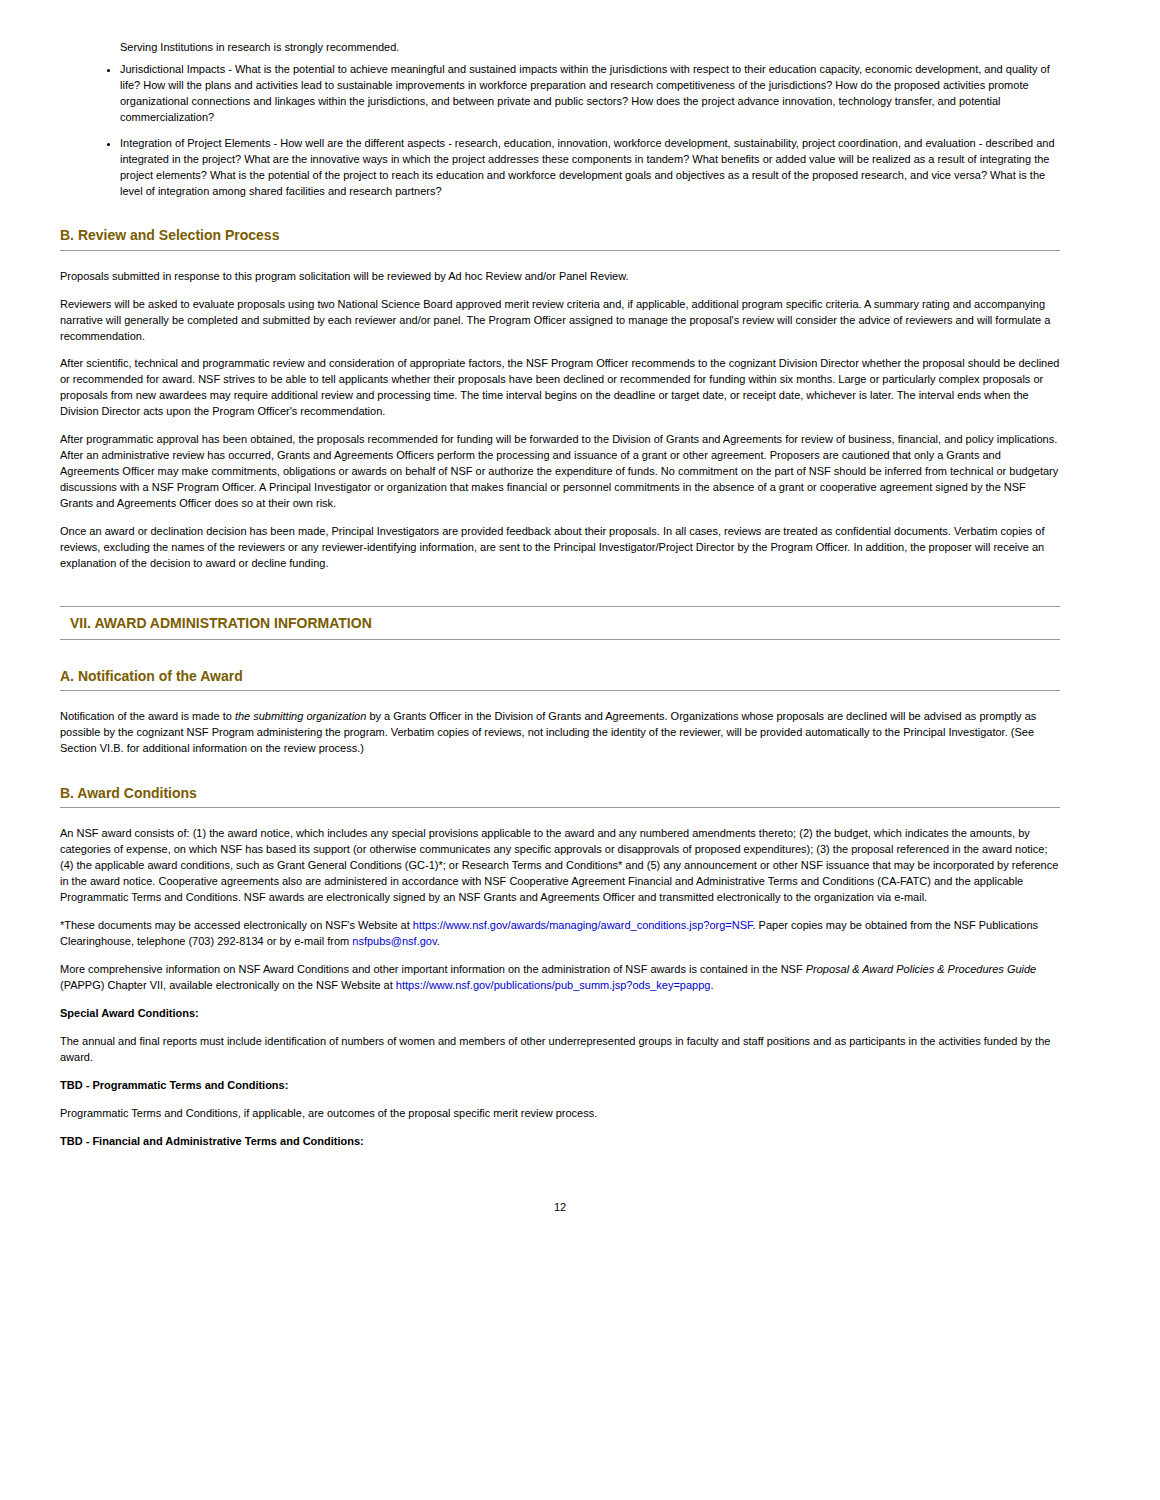Serving Institutions in research is strongly recommended.
Jurisdictional Impacts - What is the potential to achieve meaningful and sustained impacts within the jurisdictions with respect to their education capacity, economic development, and quality of life? How will the plans and activities lead to sustainable improvements in workforce preparation and research competitiveness of the jurisdictions? How do the proposed activities promote organizational connections and linkages within the jurisdictions, and between private and public sectors? How does the project advance innovation, technology transfer, and potential commercialization?
Integration of Project Elements - How well are the different aspects - research, education, innovation, workforce development, sustainability, project coordination, and evaluation - described and integrated in the project? What are the innovative ways in which the project addresses these components in tandem? What benefits or added value will be realized as a result of integrating the project elements? What is the potential of the project to reach its education and workforce development goals and objectives as a result of the proposed research, and vice versa? What is the level of integration among shared facilities and research partners?
B. Review and Selection Process
Proposals submitted in response to this program solicitation will be reviewed by Ad hoc Review and/or Panel Review.
Reviewers will be asked to evaluate proposals using two National Science Board approved merit review criteria and, if applicable, additional program specific criteria. A summary rating and accompanying narrative will generally be completed and submitted by each reviewer and/or panel. The Program Officer assigned to manage the proposal's review will consider the advice of reviewers and will formulate a recommendation.
After scientific, technical and programmatic review and consideration of appropriate factors, the NSF Program Officer recommends to the cognizant Division Director whether the proposal should be declined or recommended for award. NSF strives to be able to tell applicants whether their proposals have been declined or recommended for funding within six months. Large or particularly complex proposals or proposals from new awardees may require additional review and processing time. The time interval begins on the deadline or target date, or receipt date, whichever is later. The interval ends when the Division Director acts upon the Program Officer's recommendation.
After programmatic approval has been obtained, the proposals recommended for funding will be forwarded to the Division of Grants and Agreements for review of business, financial, and policy implications. After an administrative review has occurred, Grants and Agreements Officers perform the processing and issuance of a grant or other agreement. Proposers are cautioned that only a Grants and Agreements Officer may make commitments, obligations or awards on behalf of NSF or authorize the expenditure of funds. No commitment on the part of NSF should be inferred from technical or budgetary discussions with a NSF Program Officer. A Principal Investigator or organization that makes financial or personnel commitments in the absence of a grant or cooperative agreement signed by the NSF Grants and Agreements Officer does so at their own risk.
Once an award or declination decision has been made, Principal Investigators are provided feedback about their proposals. In all cases, reviews are treated as confidential documents. Verbatim copies of reviews, excluding the names of the reviewers or any reviewer-identifying information, are sent to the Principal Investigator/Project Director by the Program Officer. In addition, the proposer will receive an explanation of the decision to award or decline funding.
VII. AWARD ADMINISTRATION INFORMATION
A. Notification of the Award
Notification of the award is made to the submitting organization by a Grants Officer in the Division of Grants and Agreements. Organizations whose proposals are declined will be advised as promptly as possible by the cognizant NSF Program administering the program. Verbatim copies of reviews, not including the identity of the reviewer, will be provided automatically to the Principal Investigator. (See Section VI.B. for additional information on the review process.)
B. Award Conditions
An NSF award consists of: (1) the award notice, which includes any special provisions applicable to the award and any numbered amendments thereto; (2) the budget, which indicates the amounts, by categories of expense, on which NSF has based its support (or otherwise communicates any specific approvals or disapprovals of proposed expenditures); (3) the proposal referenced in the award notice; (4) the applicable award conditions, such as Grant General Conditions (GC-1)*; or Research Terms and Conditions* and (5) any announcement or other NSF issuance that may be incorporated by reference in the award notice. Cooperative agreements also are administered in accordance with NSF Cooperative Agreement Financial and Administrative Terms and Conditions (CA-FATC) and the applicable Programmatic Terms and Conditions. NSF awards are electronically signed by an NSF Grants and Agreements Officer and transmitted electronically to the organization via e-mail.
*These documents may be accessed electronically on NSF's Website at https://www.nsf.gov/awards/managing/award_conditions.jsp?org=NSF. Paper copies may be obtained from the NSF Publications Clearinghouse, telephone (703) 292-8134 or by e-mail from nsfpubs@nsf.gov.
More comprehensive information on NSF Award Conditions and other important information on the administration of NSF awards is contained in the NSF Proposal & Award Policies & Procedures Guide (PAPPG) Chapter VII, available electronically on the NSF Website at https://www.nsf.gov/publications/pub_summ.jsp?ods_key=pappg.
Special Award Conditions:
The annual and final reports must include identification of numbers of women and members of other underrepresented groups in faculty and staff positions and as participants in the activities funded by the award.
TBD - Programmatic Terms and Conditions:
Programmatic Terms and Conditions, if applicable, are outcomes of the proposal specific merit review process.
TBD - Financial and Administrative Terms and Conditions:
12